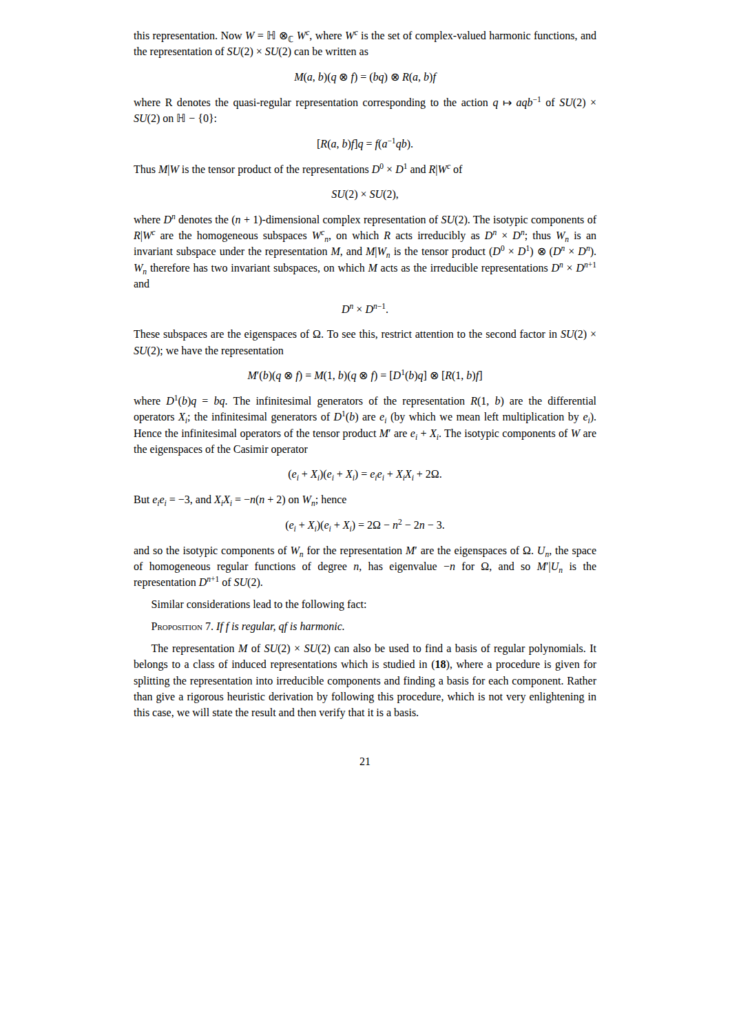this representation. Now W = ℍ ⊗ℂ Wc, where Wc is the set of complex-valued harmonic functions, and the representation of SU(2) × SU(2) can be written as
M(a, b)(q ⊗ f) = (bq) ⊗ R(a, b)f
where R denotes the quasi-regular representation corresponding to the action q ↦ aqb−1 of SU(2) × SU(2) on ℍ − {0}:
[R(a, b)f]q = f(a−1qb).
Thus M|W is the tensor product of the representations D0 × D1 and R|Wc of
SU(2) × SU(2),
where Dn denotes the (n + 1)-dimensional complex representation of SU(2). The isotypic components of R|Wc are the homogeneous subspaces Wcn, on which R acts irreducibly as Dn × Dn; thus Wn is an invariant subspace under the representation M, and M|Wn is the tensor product (D0 × D1) ⊗ (Dn × Dn). Wn therefore has two invariant subspaces, on which M acts as the irreducible representations Dn × Dn+1 and
Dn × Dn−1.
These subspaces are the eigenspaces of Ω. To see this, restrict attention to the second factor in SU(2) × SU(2); we have the representation
M′(b)(q ⊗ f) = M(1, b)(q ⊗ f) = [D1(b)q] ⊗ [R(1, b)f]
where D1(b)q = bq. The infinitesimal generators of the representation R(1, b) are the differential operators Xi; the infinitesimal generators of D1(b) are ei (by which we mean left multiplication by ei). Hence the infinitesimal operators of the tensor product M′ are ei + Xi. The isotypic components of W are the eigenspaces of the Casimir operator
(ei + Xi)(ei + Xi) = eiei + XiXi + 2Ω.
But eiei = −3, and XiXi = −n(n + 2) on Wn; hence
(ei + Xi)(ei + Xi) = 2Ω − n2 − 2n − 3.
and so the isotypic components of Wn for the representation M′ are the eigenspaces of Ω. Un, the space of homogeneous regular functions of degree n, has eigenvalue −n for Ω, and so M′|Un is the representation Dn+1 of SU(2).
Similar considerations lead to the following fact:
Proposition 7. If f is regular, qf is harmonic.
The representation M of SU(2) × SU(2) can also be used to find a basis of regular polynomials. It belongs to a class of induced representations which is studied in (18), where a procedure is given for splitting the representation into irreducible components and finding a basis for each component. Rather than give a rigorous heuristic derivation by following this procedure, which is not very enlightening in this case, we will state the result and then verify that it is a basis.
21